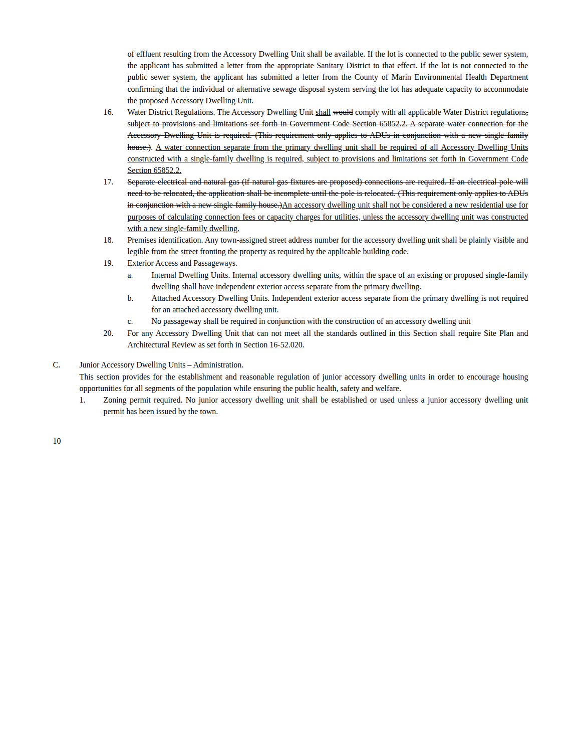of effluent resulting from the Accessory Dwelling Unit shall be available. If the lot is connected to the public sewer system, the applicant has submitted a letter from the appropriate Sanitary District to that effect. If the lot is not connected to the public sewer system, the applicant has submitted a letter from the County of Marin Environmental Health Department confirming that the individual or alternative sewage disposal system serving the lot has adequate capacity to accommodate the proposed Accessory Dwelling Unit.
16.
Water District Regulations. The Accessory Dwelling Unit shall would comply with all applicable Water District regulations, subject to provisions and limitations set forth in Government Code Section 65852.2. A separate water connection for the Accessory Dwelling Unit is required. (This requirement only applies to ADUs in conjunction with a new single family house.). A water connection separate from the primary dwelling unit shall be required of all Accessory Dwelling Units constructed with a single-family dwelling is required, subject to provisions and limitations set forth in Government Code Section 65852.2.
17.
Separate electrical and natural gas (if natural gas fixtures are proposed) connections are required. If an electrical pole will need to be relocated, the application shall be incomplete until the pole is relocated. (This requirement only applies to ADUs in conjunction with a new single-family house.)An accessory dwelling unit shall not be considered a new residential use for purposes of calculating connection fees or capacity charges for utilities, unless the accessory dwelling unit was constructed with a new single-family dwelling.
18.
Premises identification. Any town-assigned street address number for the accessory dwelling unit shall be plainly visible and legible from the street fronting the property as required by the applicable building code.
19.
Exterior Access and Passageways.
a.
Internal Dwelling Units. Internal accessory dwelling units, within the space of an existing or proposed single-family dwelling shall have independent exterior access separate from the primary dwelling.
b.
Attached Accessory Dwelling Units. Independent exterior access separate from the primary dwelling is not required for an attached accessory dwelling unit.
c.
No passageway shall be required in conjunction with the construction of an accessory dwelling unit
20.
For any Accessory Dwelling Unit that can not meet all the standards outlined in this Section shall require Site Plan and Architectural Review as set forth in Section 16-52.020.
C.
Junior Accessory Dwelling Units – Administration.
This section provides for the establishment and reasonable regulation of junior accessory dwelling units in order to encourage housing opportunities for all segments of the population while ensuring the public health, safety and welfare.
1.
Zoning permit required. No junior accessory dwelling unit shall be established or used unless a junior accessory dwelling unit permit has been issued by the town.
10